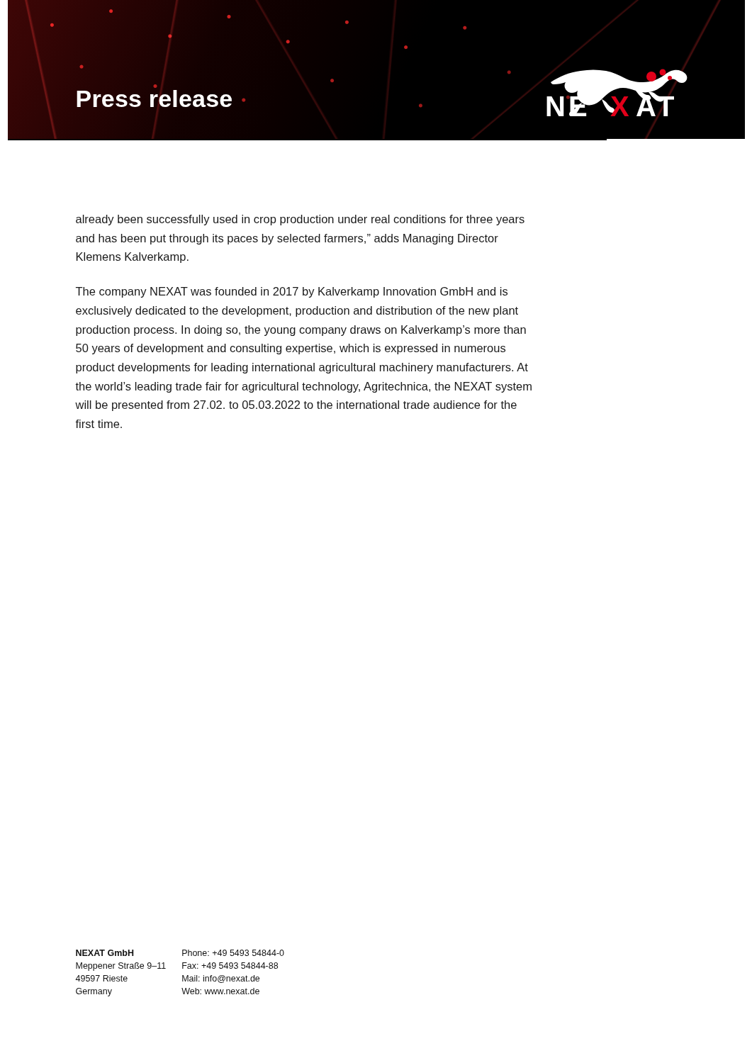Press release
NE X AT
already been successfully used in crop production under real conditions for three years and has been put through its paces by selected farmers,” adds Managing Director Klemens Kalverkamp.
The company NEXAT was founded in 2017 by Kalverkamp Innovation GmbH and is exclusively dedicated to the development, production and distribution of the new plant production process. In doing so, the young company draws on Kalverkamp’s more than 50 years of development and consulting expertise, which is expressed in numerous product developments for leading international agricultural machinery manufacturers. At the world’s leading trade fair for agricultural technology, Agritechnica, the NEXAT system will be presented from 27.02. to 05.03.2022 to the international trade audience for the first time.
| NEXAT GmbH | Phone: +49 5493 54844-0 |
| Meppener Straße 9–11 | Fax: +49 5493 54844-88 |
| 49597 Rieste | Mail: info@nexat.de |
| Germany | Web: www.nexat.de |